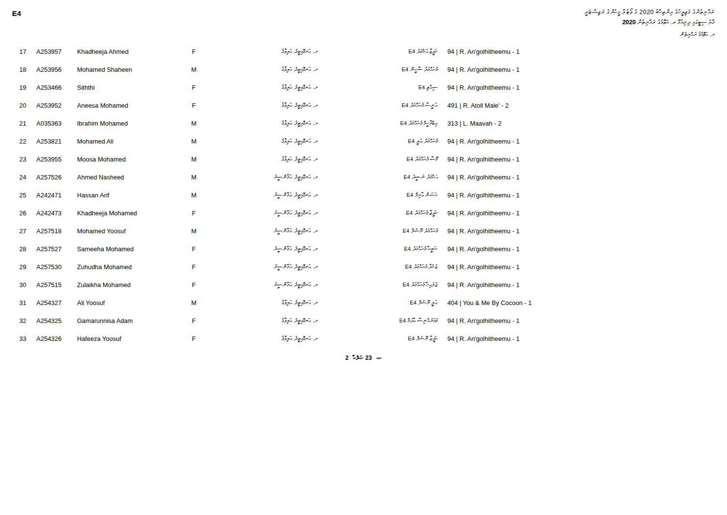E4
ރައްޔިތުންގެ މަޖިލީހުގެ އިންތިޚާބު 2020 ގެ ވޯޓުލާ މީހުންގެ ރަޖިސްޓަރީ
މާލެ ސިޓީގައި ދިރިއުޅޭ ރ. އަތޮޅުގެ ރައްޔިތުން 2020
ރ. އަތޮޅުގެ ރައްޔިތުން
| 17 | A253957 | Khadheeja Ahmed | F | ރ. އަނގޮޅިތީމު، އަލިވާގެ | ޚަދީޖާ އަޙްމަދު E4 | 94 / R. An'golhitheemu - 1 |
| 18 | A253956 | Mohamed Shaheen | M | ރ. އަނގޮޅިތީމު، އަލިވާގެ | މުޙައްމަދު ޝާހީން E4 | 94 / R. An'golhitheemu - 1 |
| 19 | A253466 | Siththi | F | ރ. އަނގޮޅިތީމު، އަލިވާގެ | ސިއްތި E4 | 94 / R. An'golhitheemu - 1 |
| 20 | A253952 | Aneesa Mohamed | F | ރ. އަނގޮޅިތީމު، އަލިވާގެ | އަނީސާ މުޙައްމަދު E4 | 491 / R. Atoll Male' - 2 |
| 21 | A035363 | Ibrahim Mohamed | M | ރ. އަނގޮޅިތީމު، އަލިވާގެ | އިބްރާހީމް މުޙައްމަދު E4 | 313 / L. Maavah - 2 |
| 22 | A253821 | Mohamed Ali | M | ރ. އަނގޮޅިތީމު، އަލިވާގެ | މުޙައްމަދު ޢަލީ E4 | 94 / R. An'golhitheemu - 1 |
| 23 | A253955 | Moosa Mohamed | M | ރ. އަނގޮޅިތީމު، އަލިވާގެ | މޫސާ މުޙައްމަދު E4 | 94 / R. An'golhitheemu - 1 |
| 24 | A257526 | Ahmed Nasheed | M | ރ. އަނގޮޅިތީމު، އަމާންސީރު | އަޙްމަދު ނަޝީދު E4 | 94 / R. An'golhitheemu - 1 |
| 25 | A242471 | Hassan Arif | M | ރ. އަނގޮޅިތީމު، އަމާންސީރު | ޙަސަން ޢާރިފް E4 | 94 / R. An'golhitheemu - 1 |
| 26 | A242473 | Khadheeja Mohamed | F | ރ. އަނގޮޅިތީމު، އަމާންސީރު | ޚަދީޖާ މުޙައްމަދު E4 | 94 / R. An'golhitheemu - 1 |
| 27 | A257518 | Mohamed Yoosuf | M | ރ. އަނގޮޅިތީމު، އަމާންސީރު | މުޙައްމަދު ޔޫސުފް E4 | 94 / R. An'golhitheemu - 1 |
| 28 | A257527 | Sameeha Mohamed | F | ރ. އަނގޮޅިތީމު، އަމާންސީރު | ސަމީޙާ މުޙައްމަދު E4 | 94 / R. An'golhitheemu - 1 |
| 29 | A257530 | Zuhudha Mohamed | F | ރ. އަނގޮޅިތީމު، އަމާންސީރު | ޒުހުދާ މުޙައްމަދު E4 | 94 / R. An'golhitheemu - 1 |
| 30 | A257515 | Zulaikha Mohamed | F | ރ. އަނގޮޅިތީމު، އަމާންސީރު | ޒުލައިޚާ މުޙައްމަދު E4 | 94 / R. An'golhitheemu - 1 |
| 31 | A254327 | Ali Yoosuf | M | ރ. އަނގޮޅިތީމު، އަލިވާގެ | ޢަލީ ޔޫސުފް E4 | 404 / You & Me By Cocoon - 1 |
| 32 | A254325 | Gamarunnisa Adam | F | ރ. އަނގޮޅިތީމު، އަލިވާގެ | ޤަމަރުއްނިސާ އާދަމް E4 | 94 / R. An'golhitheemu - 1 |
| 33 | A254326 | Hafeeza Yoosuf | F | ރ. އަނގޮޅިތީމު، އަލިވާގެ | ޙަފީޒާ ޔޫސުފް E4 | 94 / R. An'golhitheemu - 1 |
2 ޞ 23 ޞަފްޙާ